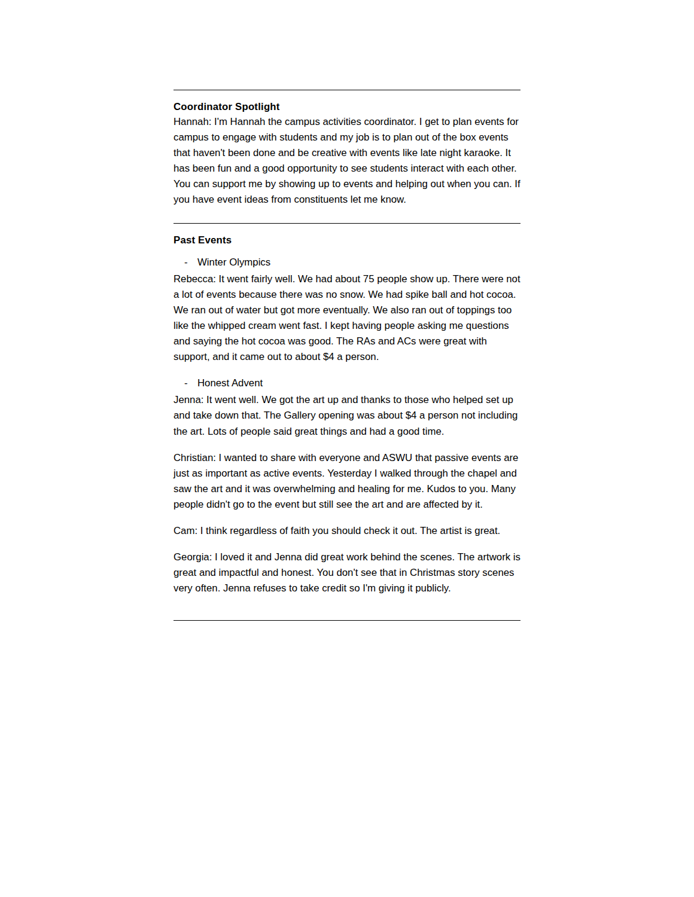Coordinator Spotlight
Hannah: I'm Hannah the campus activities coordinator. I get to plan events for campus to engage with students and my job is to plan out of the box events that haven't been done and be creative with events like late night karaoke. It has been fun and a good opportunity to see students interact with each other. You can support me by showing up to events and helping out when you can. If you have event ideas from constituents let me know.
Past Events
Winter Olympics
Rebecca: It went fairly well. We had about 75 people show up. There were not a lot of events because there was no snow. We had spike ball and hot cocoa. We ran out of water but got more eventually. We also ran out of toppings too like the whipped cream went fast. I kept having people asking me questions and saying the hot cocoa was good. The RAs and ACs were great with support, and it came out to about $4 a person.
Honest Advent
Jenna: It went well. We got the art up and thanks to those who helped set up and take down that. The Gallery opening was about $4 a person not including the art. Lots of people said great things and had a good time.
Christian: I wanted to share with everyone and ASWU that passive events are just as important as active events. Yesterday I walked through the chapel and saw the art and it was overwhelming and healing for me. Kudos to you. Many people didn't go to the event but still see the art and are affected by it.
Cam: I think regardless of faith you should check it out. The artist is great.
Georgia: I loved it and Jenna did great work behind the scenes. The artwork is great and impactful and honest. You don't see that in Christmas story scenes very often. Jenna refuses to take credit so I'm giving it publicly.